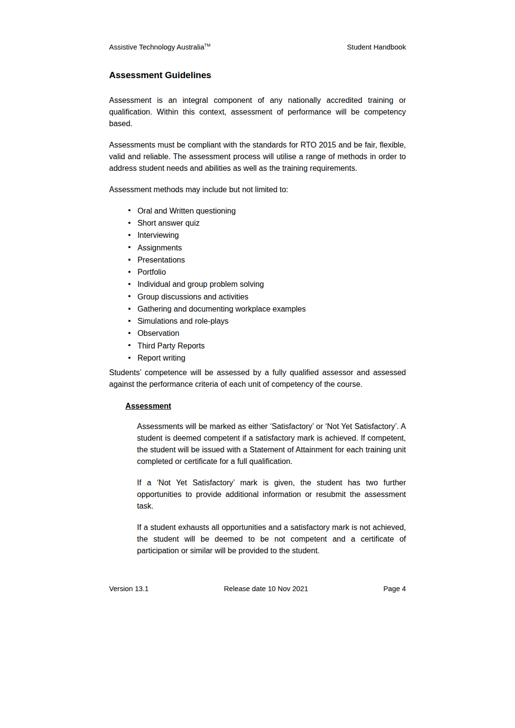Assistive Technology AustraliaTM
Student Handbook
Assessment Guidelines
Assessment is an integral component of any nationally accredited training or qualification. Within this context, assessment of performance will be competency based.
Assessments must be compliant with the standards for RTO 2015 and be fair, flexible, valid and reliable. The assessment process will utilise a range of methods in order to address student needs and abilities as well as the training requirements.
Assessment methods may include but not limited to:
Oral and Written questioning
Short answer quiz
Interviewing
Assignments
Presentations
Portfolio
Individual and group problem solving
Group discussions and activities
Gathering and documenting workplace examples
Simulations and role-plays
Observation
Third Party Reports
Report writing
Students’ competence will be assessed by a fully qualified assessor and assessed against the performance criteria of each unit of competency of the course.
Assessment
Assessments will be marked as either ‘Satisfactory’ or ‘Not Yet Satisfactory’. A student is deemed competent if a satisfactory mark is achieved. If competent, the student will be issued with a Statement of Attainment for each training unit completed or certificate for a full qualification.
If a ‘Not Yet Satisfactory’ mark is given, the student has two further opportunities to provide additional information or resubmit the assessment task.
If a student exhausts all opportunities and a satisfactory mark is not achieved, the student will be deemed to be not competent and a certificate of participation or similar will be provided to the student.
Version 13.1
Release date 10 Nov 2021
Page 4